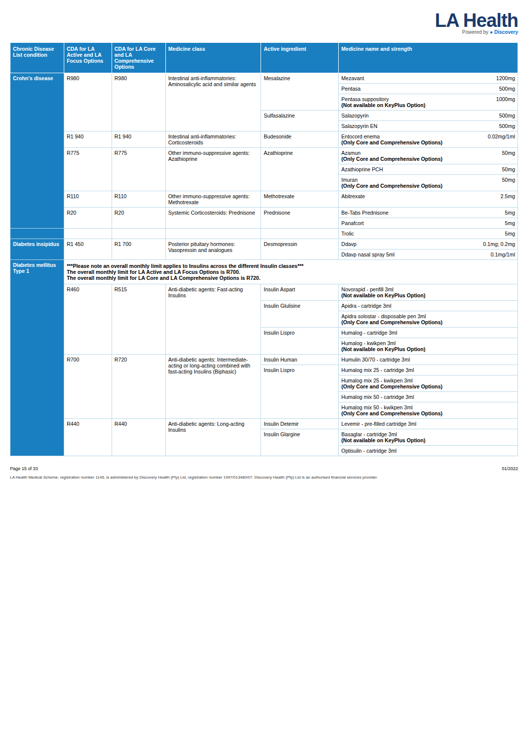LA Health
Powered by ● Discovery
| Chronic Disease List condition | CDA for LA Active and LA Focus Options | CDA for LA Core and LA Comprehensive Options | Medicine class | Active ingredient | Medicine name and strength |
| --- | --- | --- | --- | --- | --- |
| Crohn's disease | R980 | R980 | Intestinal anti-inflammatories: Aminosalicylic acid and similar agents | Mesalazine | Mezavant 1200mg |
| Pentasa 500mg |
| Pentasa suppository 1000mg (Not available on KeyPlus Option) |
| Sulfasalazine | Salazopyrin 500mg |
| Salazopyrin EN 500mg |
| R1 940 | R1 940 | Intestinal anti-inflammatories: Corticosteroids | Budesonide | Entocord enema 0.02mg/1ml (Only Core and Comprehensive Options) |
| R775 | R775 | Other immuno-suppressive agents: Azathioprine | Azathioprine | Azamun 50mg (Only Core and Comprehensive Options) |
| Azathioprine PCH 50mg |
| Imuran 50mg (Only Core and Comprehensive Options) |
| R110 | R110 | Other immuno-suppressive agents: Methotrexate | Methotrexate | Abitrexate 2.5mg |
| R20 | R20 | Systemic Corticosteroids: Prednisone | Prednisone | Be-Tabs Prednisone 5mg |
| Panafcort 5mg |
| | | | | | Trolic 5mg |
| Diabetes insipidus | R1 450 | R1 700 | Posterior pituitary hormones: Vasopressin and analogues | Desmopressin | Ddavp 0.1mg; 0.2mg |
| Ddavp nasal spray 5ml 0.1mg/1ml |
| Diabetes mellitus Type 1 | ***Please note an overall monthly limit applies to Insulins across the different Insulin classes*** The overall monthly limit for LA Active and LA Focus Options is R700. The overall monthly limit for LA Core and LA Comprehensive Options is R720. |
| R460 | R515 | Anti-diabetic agents: Fast-acting Insulins | Insulin Aspart | Novorapid - penfill 3ml (Not available on KeyPlus Option) |
| Insulin Glulisine | Apidra - cartridge 3ml |
| Apidra solostar - disposable pen 3ml (Only Core and Comprehensive Options) |
| Insulin Lispro | Humalog - cartridge 3ml |
| Humalog - kwikpen 3ml (Not available on KeyPlus Option) |
| R700 | R720 | Anti-diabetic agents: Intermediate-acting or long-acting combined with fast-acting Insulins (Biphasic) | Insulin Human | Humulin 30/70 - cartridge 3ml |
| Insulin Lispro | Humalog mix 25 - cartridge 3ml |
| Humalog mix 25 - kwikpen 3ml (Only Core and Comprehensive Options) |
| Humalog mix 50 - cartridge 3ml |
| Humalog mix 50 - kwikpen 3ml (Only Core and Comprehensive Options) |
| R440 | R440 | Anti-diabetic agents: Long-acting Insulins | Insulin Detemir | Levemir - pre-filled cartridge 3ml |
| Insulin Glargine | Basaglar - cartridge 3ml (Not available on KeyPlus Option) |
| Optisulin - cartridge 3ml |
Page 15 of 33 01/2022
LA Health Medical Scheme, registration number 1145, is administered by Discovery Health (Pty) Ltd, registration number 1997/013480/07. Discovery Health (Pty) Ltd is an authorised financial services provider.